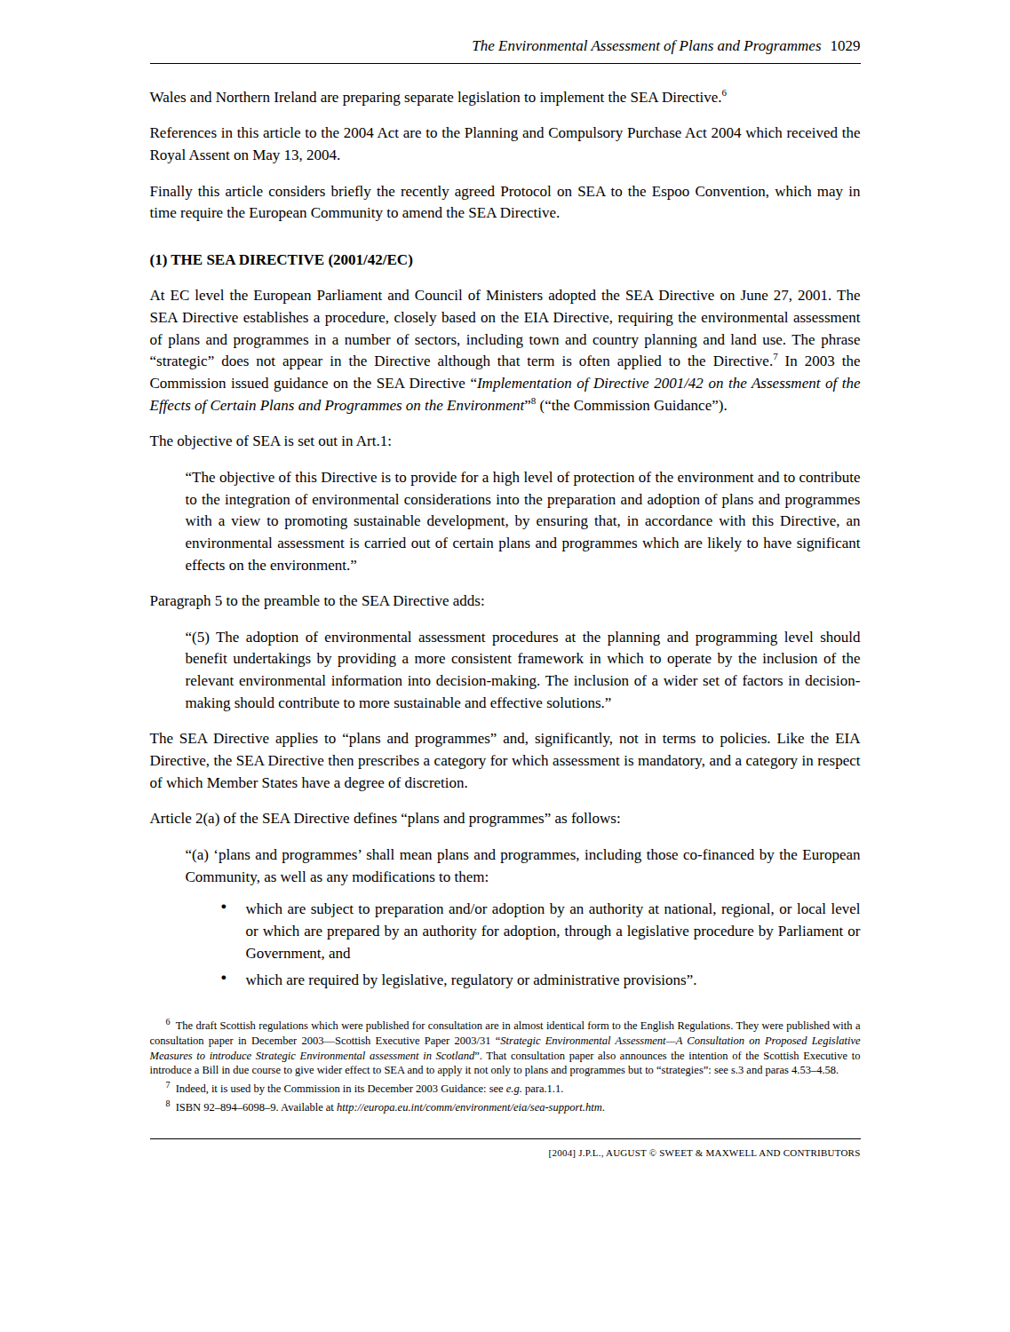The Environmental Assessment of Plans and Programmes 1029
Wales and Northern Ireland are preparing separate legislation to implement the SEA Directive.6
References in this article to the 2004 Act are to the Planning and Compulsory Purchase Act 2004 which received the Royal Assent on May 13, 2004.
Finally this article considers briefly the recently agreed Protocol on SEA to the Espoo Convention, which may in time require the European Community to amend the SEA Directive.
(1) THE SEA DIRECTIVE (2001/42/EC)
At EC level the European Parliament and Council of Ministers adopted the SEA Directive on June 27, 2001. The SEA Directive establishes a procedure, closely based on the EIA Directive, requiring the environmental assessment of plans and programmes in a number of sectors, including town and country planning and land use. The phrase “strategic” does not appear in the Directive although that term is often applied to the Directive.7 In 2003 the Commission issued guidance on the SEA Directive “Implementation of Directive 2001/42 on the Assessment of the Effects of Certain Plans and Programmes on the Environment”8 (“the Commission Guidance”).
The objective of SEA is set out in Art.1:
“The objective of this Directive is to provide for a high level of protection of the environment and to contribute to the integration of environmental considerations into the preparation and adoption of plans and programmes with a view to promoting sustainable development, by ensuring that, in accordance with this Directive, an environmental assessment is carried out of certain plans and programmes which are likely to have significant effects on the environment.”
Paragraph 5 to the preamble to the SEA Directive adds:
“(5) The adoption of environmental assessment procedures at the planning and programming level should benefit undertakings by providing a more consistent framework in which to operate by the inclusion of the relevant environmental information into decision-making. The inclusion of a wider set of factors in decision-making should contribute to more sustainable and effective solutions.”
The SEA Directive applies to “plans and programmes” and, significantly, not in terms to policies. Like the EIA Directive, the SEA Directive then prescribes a category for which assessment is mandatory, and a category in respect of which Member States have a degree of discretion.
Article 2(a) of the SEA Directive defines “plans and programmes” as follows:
“(a) ‘plans and programmes’ shall mean plans and programmes, including those co-financed by the European Community, as well as any modifications to them:
which are subject to preparation and/or adoption by an authority at national, regional, or local level or which are prepared by an authority for adoption, through a legislative procedure by Parliament or Government, and
which are required by legislative, regulatory or administrative provisions”.
6 The draft Scottish regulations which were published for consultation are in almost identical form to the English Regulations. They were published with a consultation paper in December 2003—Scottish Executive Paper 2003/31 “Strategic Environmental Assessment—A Consultation on Proposed Legislative Measures to introduce Strategic Environmental assessment in Scotland”. That consultation paper also announces the intention of the Scottish Executive to introduce a Bill in due course to give wider effect to SEA and to apply it not only to plans and programmes but to “strategies”: see s.3 and paras 4.53–4.58.
7 Indeed, it is used by the Commission in its December 2003 Guidance: see e.g. para.1.1.
8 ISBN 92–894–6098–9. Available at http://europa.eu.int/comm/environment/eia/sea-support.htm.
[2004] J.P.L., AUGUST © SWEET & MAXWELL AND CONTRIBUTORS